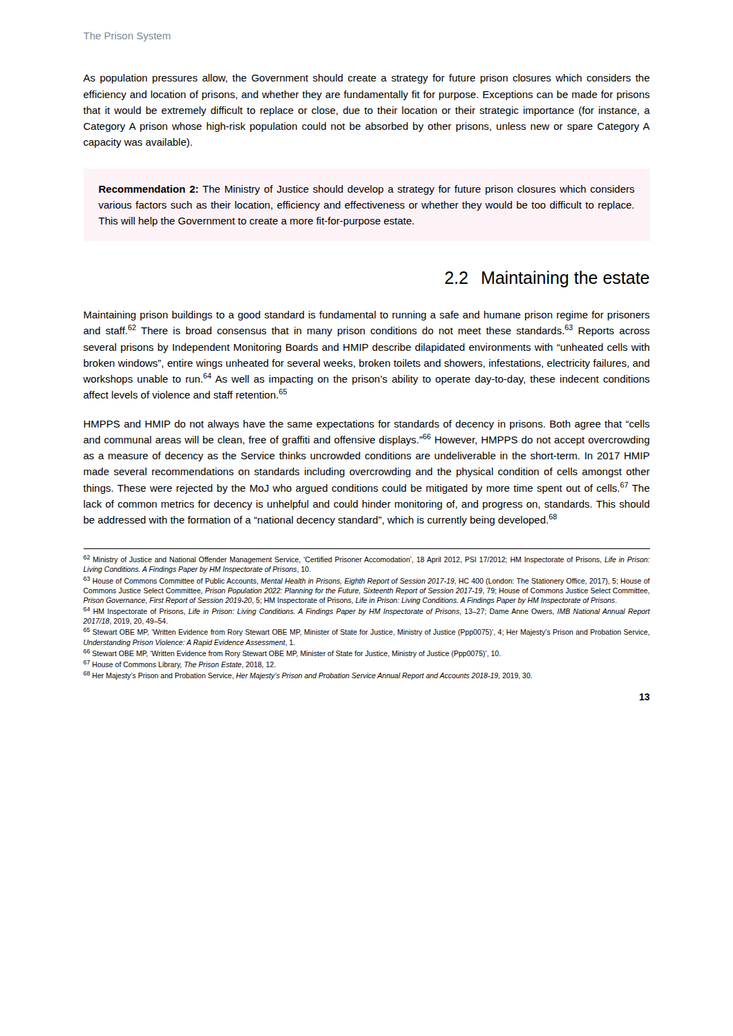The Prison System
As population pressures allow, the Government should create a strategy for future prison closures which considers the efficiency and location of prisons, and whether they are fundamentally fit for purpose. Exceptions can be made for prisons that it would be extremely difficult to replace or close, due to their location or their strategic importance (for instance, a Category A prison whose high-risk population could not be absorbed by other prisons, unless new or spare Category A capacity was available).
Recommendation 2: The Ministry of Justice should develop a strategy for future prison closures which considers various factors such as their location, efficiency and effectiveness or whether they would be too difficult to replace. This will help the Government to create a more fit-for-purpose estate.
2.2 Maintaining the estate
Maintaining prison buildings to a good standard is fundamental to running a safe and humane prison regime for prisoners and staff.62 There is broad consensus that in many prison conditions do not meet these standards.63 Reports across several prisons by Independent Monitoring Boards and HMIP describe dilapidated environments with “unheated cells with broken windows”, entire wings unheated for several weeks, broken toilets and showers, infestations, electricity failures, and workshops unable to run.64 As well as impacting on the prison’s ability to operate day-to-day, these indecent conditions affect levels of violence and staff retention.65
HMPPS and HMIP do not always have the same expectations for standards of decency in prisons. Both agree that “cells and communal areas will be clean, free of graffiti and offensive displays.”66 However, HMPPS do not accept overcrowding as a measure of decency as the Service thinks uncrowded conditions are undeliverable in the short-term. In 2017 HMIP made several recommendations on standards including overcrowding and the physical condition of cells amongst other things. These were rejected by the MoJ who argued conditions could be mitigated by more time spent out of cells.67 The lack of common metrics for decency is unhelpful and could hinder monitoring of, and progress on, standards. This should be addressed with the formation of a “national decency standard”, which is currently being developed.68
62 Ministry of Justice and National Offender Management Service, ‘Certified Prisoner Accomodation’, 18 April 2012, PSI 17/2012; HM Inspectorate of Prisons, Life in Prison: Living Conditions. A Findings Paper by HM Inspectorate of Prisons, 10.
63 House of Commons Committee of Public Accounts, Mental Health in Prisons, Eighth Report of Session 2017-19, HC 400 (London: The Stationery Office, 2017), 5; House of Commons Justice Select Committee, Prison Population 2022: Planning for the Future, Sixteenth Report of Session 2017-19, 79; House of Commons Justice Select Committee, Prison Governance, First Report of Session 2019-20, 5; HM Inspectorate of Prisons, Life in Prison: Living Conditions. A Findings Paper by HM Inspectorate of Prisons.
64 HM Inspectorate of Prisons, Life in Prison: Living Conditions. A Findings Paper by HM Inspectorate of Prisons, 13–27; Dame Anne Owers, IMB National Annual Report 2017/18, 2019, 20, 49–54.
65 Stewart OBE MP, ‘Written Evidence from Rory Stewart OBE MP, Minister of State for Justice, Ministry of Justice (Ppp0075)’, 4; Her Majesty’s Prison and Probation Service, Understanding Prison Violence: A Rapid Evidence Assessment, 1.
66 Stewart OBE MP, ‘Written Evidence from Rory Stewart OBE MP, Minister of State for Justice, Ministry of Justice (Ppp0075)’, 10.
67 House of Commons Library, The Prison Estate, 2018, 12.
68 Her Majesty’s Prison and Probation Service, Her Majesty’s Prison and Probation Service Annual Report and Accounts 2018-19, 2019, 30.
13